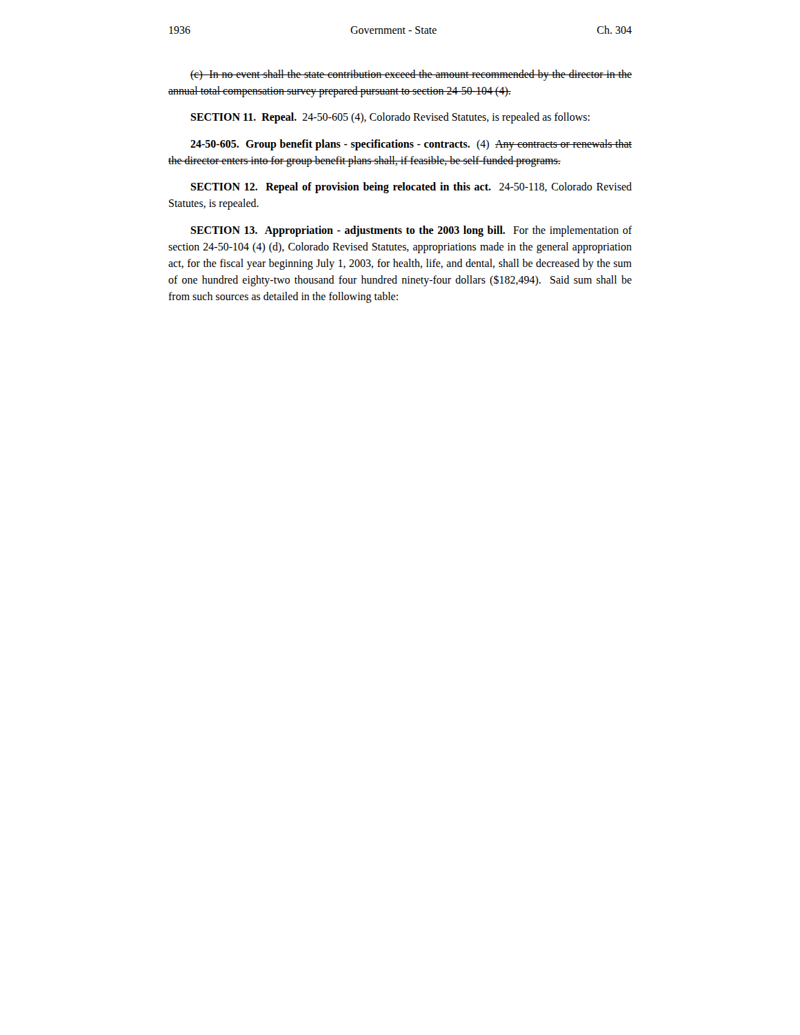1936 Government - State Ch. 304
(c) In no event shall the state contribution exceed the amount recommended by the director in the annual total compensation survey prepared pursuant to section 24-50-104 (4).
SECTION 11. Repeal. 24-50-605 (4), Colorado Revised Statutes, is repealed as follows:
24-50-605. Group benefit plans - specifications - contracts. (4) Any contracts or renewals that the director enters into for group benefit plans shall, if feasible, be self-funded programs.
SECTION 12. Repeal of provision being relocated in this act. 24-50-118, Colorado Revised Statutes, is repealed.
SECTION 13. Appropriation - adjustments to the 2003 long bill. For the implementation of section 24-50-104 (4) (d), Colorado Revised Statutes, appropriations made in the general appropriation act, for the fiscal year beginning July 1, 2003, for health, life, and dental, shall be decreased by the sum of one hundred eighty-two thousand four hundred ninety-four dollars ($182,494). Said sum shall be from such sources as detailed in the following table: